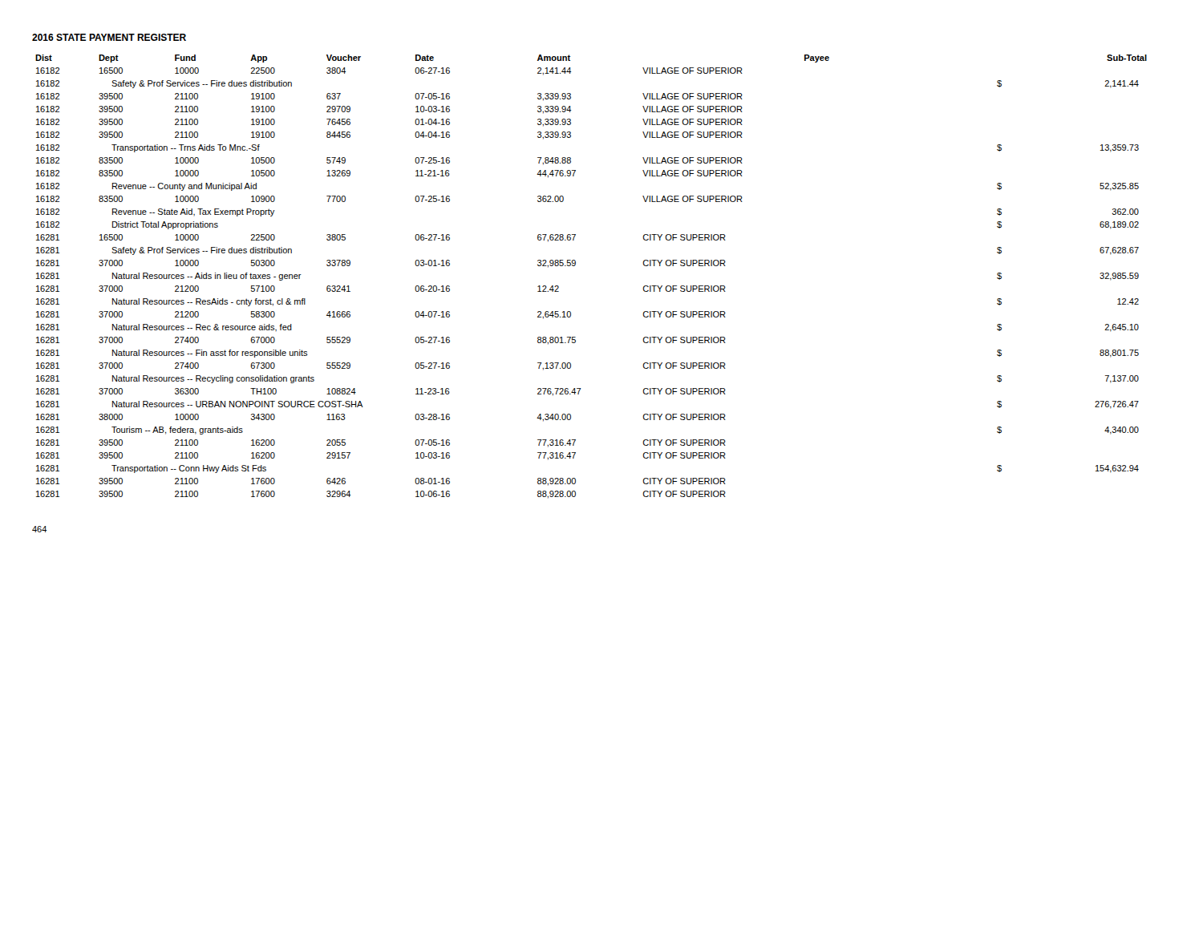2016 STATE PAYMENT REGISTER
| Dist | Dept | Fund | App | Voucher | Date | Amount | Payee | Sub-Total |
| --- | --- | --- | --- | --- | --- | --- | --- | --- |
| 16182 | 16500 | 10000 | 22500 | 3804 | 06-27-16 | 2,141.44 | VILLAGE OF SUPERIOR | |
| 16182 | Safety & Prof Services -- Fire dues distribution | | | $ 2,141.44 |
| 16182 | 39500 | 21100 | 19100 | 637 | 07-05-16 | 3,339.93 | VILLAGE OF SUPERIOR | |
| 16182 | 39500 | 21100 | 19100 | 29709 | 10-03-16 | 3,339.94 | VILLAGE OF SUPERIOR | |
| 16182 | 39500 | 21100 | 19100 | 76456 | 01-04-16 | 3,339.93 | VILLAGE OF SUPERIOR | |
| 16182 | 39500 | 21100 | 19100 | 84456 | 04-04-16 | 3,339.93 | VILLAGE OF SUPERIOR | |
| 16182 | Transportation -- Trns Aids To Mnc.-Sf | | | $ 13,359.73 |
| 16182 | 83500 | 10000 | 10500 | 5749 | 07-25-16 | 7,848.88 | VILLAGE OF SUPERIOR | |
| 16182 | 83500 | 10000 | 10500 | 13269 | 11-21-16 | 44,476.97 | VILLAGE OF SUPERIOR | |
| 16182 | Revenue -- County and Municipal Aid | | | $ 52,325.85 |
| 16182 | 83500 | 10000 | 10900 | 7700 | 07-25-16 | 362.00 | VILLAGE OF SUPERIOR | |
| 16182 | Revenue -- State Aid, Tax Exempt Proprty | | | $ 362.00 |
| 16182 | District Total Appropriations | | | $ 68,189.02 |
| 16281 | 16500 | 10000 | 22500 | 3805 | 06-27-16 | 67,628.67 | CITY OF SUPERIOR | |
| 16281 | Safety & Prof Services -- Fire dues distribution | | | $ 67,628.67 |
| 16281 | 37000 | 10000 | 50300 | 33789 | 03-01-16 | 32,985.59 | CITY OF SUPERIOR | |
| 16281 | Natural Resources -- Aids in lieu of taxes - gener | | | $ 32,985.59 |
| 16281 | 37000 | 21200 | 57100 | 63241 | 06-20-16 | 12.42 | CITY OF SUPERIOR | |
| 16281 | Natural Resources -- ResAids - cnty forst, cl & mfl | | | $ 12.42 |
| 16281 | 37000 | 21200 | 58300 | 41666 | 04-07-16 | 2,645.10 | CITY OF SUPERIOR | |
| 16281 | Natural Resources -- Rec & resource aids, fed | | | $ 2,645.10 |
| 16281 | 37000 | 27400 | 67000 | 55529 | 05-27-16 | 88,801.75 | CITY OF SUPERIOR | |
| 16281 | Natural Resources -- Fin asst for responsible units | | | $ 88,801.75 |
| 16281 | 37000 | 27400 | 67300 | 55529 | 05-27-16 | 7,137.00 | CITY OF SUPERIOR | |
| 16281 | Natural Resources -- Recycling consolidation grants | | | $ 7,137.00 |
| 16281 | 37000 | 36300 | TH100 | 108824 | 11-23-16 | 276,726.47 | CITY OF SUPERIOR | |
| 16281 | Natural Resources -- URBAN NONPOINT SOURCE COST-SHA | | | $ 276,726.47 |
| 16281 | 38000 | 10000 | 34300 | 1163 | 03-28-16 | 4,340.00 | CITY OF SUPERIOR | |
| 16281 | Tourism -- AB, federa, grants-aids | | | $ 4,340.00 |
| 16281 | 39500 | 21100 | 16200 | 2055 | 07-05-16 | 77,316.47 | CITY OF SUPERIOR | |
| 16281 | 39500 | 21100 | 16200 | 29157 | 10-03-16 | 77,316.47 | CITY OF SUPERIOR | |
| 16281 | Transportation -- Conn Hwy Aids St Fds | | | $ 154,632.94 |
| 16281 | 39500 | 21100 | 17600 | 6426 | 08-01-16 | 88,928.00 | CITY OF SUPERIOR | |
| 16281 | 39500 | 21100 | 17600 | 32964 | 10-06-16 | 88,928.00 | CITY OF SUPERIOR | |
464